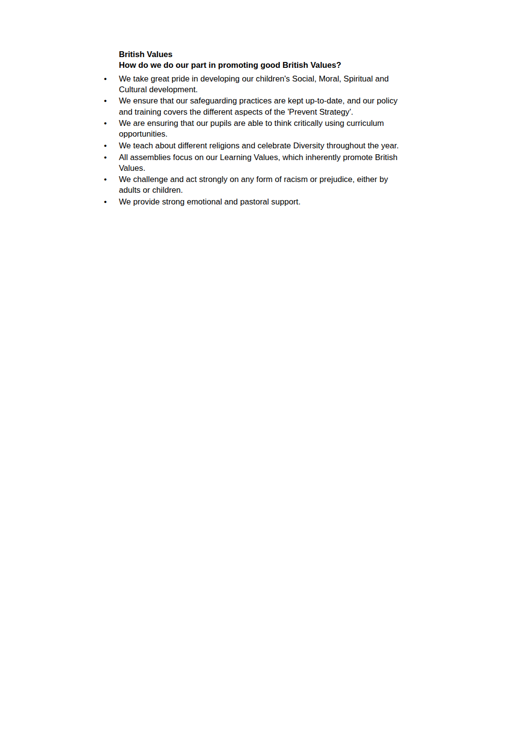British Values
How do we do our part in promoting good British Values?
We take great pride in developing our children's Social, Moral, Spiritual and Cultural development.
We ensure that our safeguarding practices are kept up-to-date, and our policy and training covers the different aspects of the 'Prevent Strategy'.
We are ensuring that our pupils are able to think critically using curriculum opportunities.
We teach about different religions and celebrate Diversity throughout the year.
All assemblies focus on our Learning Values, which inherently promote British Values.
We challenge and act strongly on any form of racism or prejudice, either by adults or children.
We provide strong emotional and pastoral support.